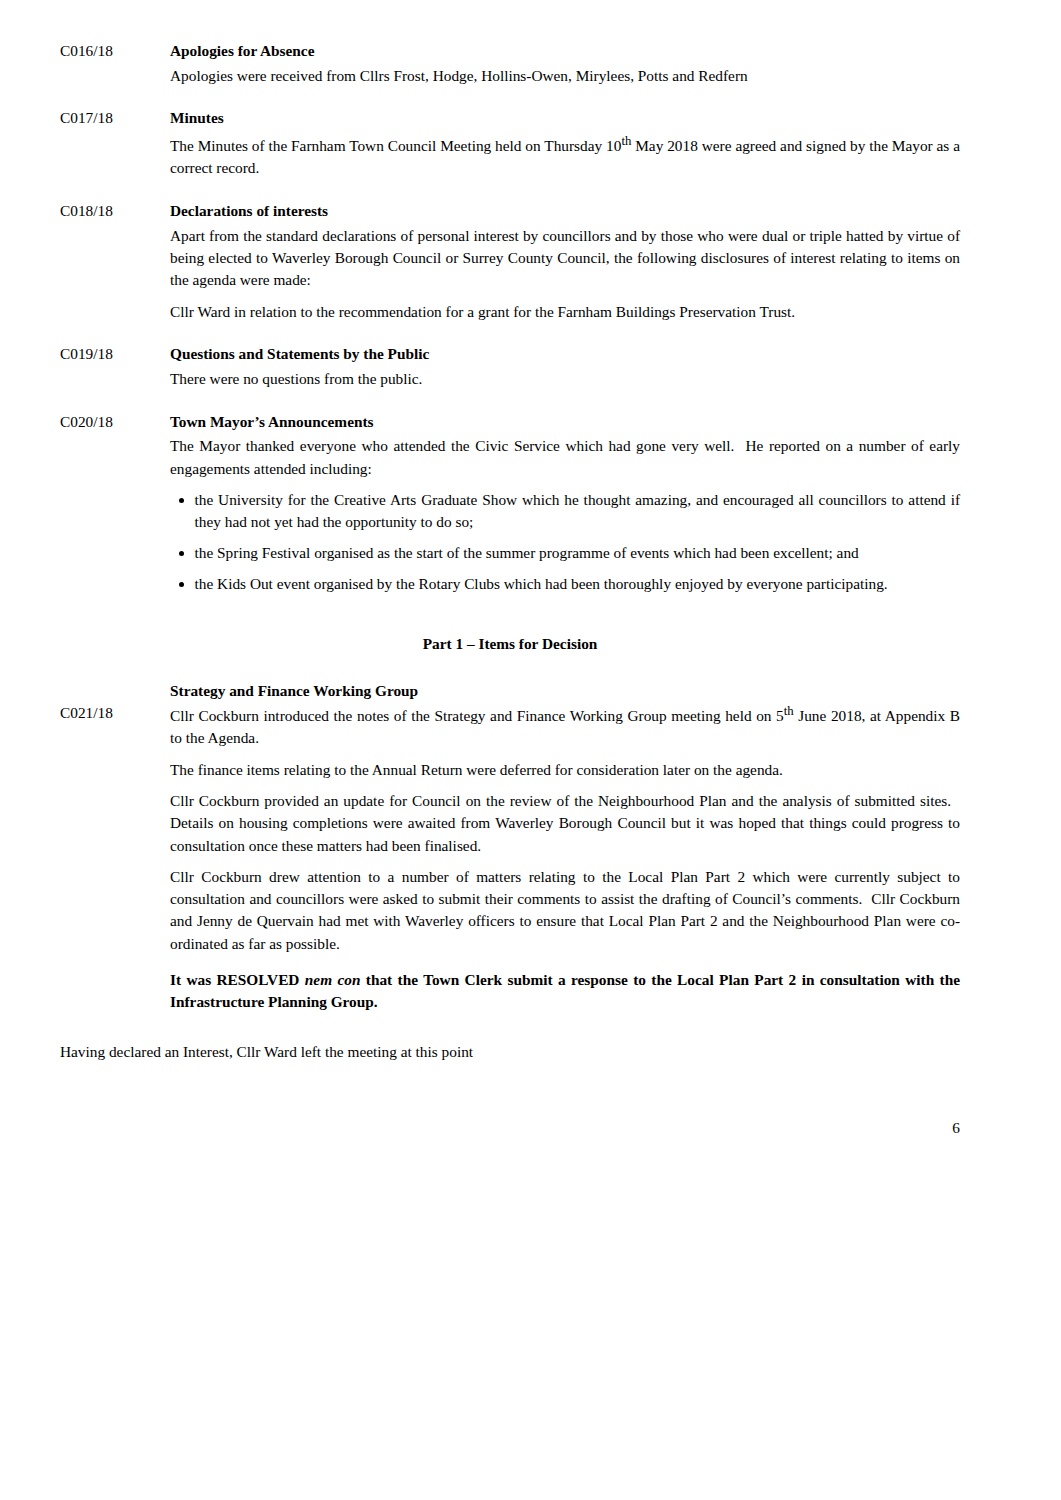C016/18
Apologies for Absence
Apologies were received from Cllrs Frost, Hodge, Hollins-Owen, Mirylees, Potts and Redfern
C017/18
Minutes
The Minutes of the Farnham Town Council Meeting held on Thursday 10th May 2018 were agreed and signed by the Mayor as a correct record.
C018/18
Declarations of interests
Apart from the standard declarations of personal interest by councillors and by those who were dual or triple hatted by virtue of being elected to Waverley Borough Council or Surrey County Council, the following disclosures of interest relating to items on the agenda were made:
Cllr Ward in relation to the recommendation for a grant for the Farnham Buildings Preservation Trust.
C019/18
Questions and Statements by the Public
There were no questions from the public.
C020/18
Town Mayor’s Announcements
The Mayor thanked everyone who attended the Civic Service which had gone very well. He reported on a number of early engagements attended including:
the University for the Creative Arts Graduate Show which he thought amazing, and encouraged all councillors to attend if they had not yet had the opportunity to do so;
the Spring Festival organised as the start of the summer programme of events which had been excellent; and
the Kids Out event organised by the Rotary Clubs which had been thoroughly enjoyed by everyone participating.
Part 1 – Items for Decision
Strategy and Finance Working Group
C021/18
Cllr Cockburn introduced the notes of the Strategy and Finance Working Group meeting held on 5th June 2018, at Appendix B to the Agenda.
The finance items relating to the Annual Return were deferred for consideration later on the agenda.
Cllr Cockburn provided an update for Council on the review of the Neighbourhood Plan and the analysis of submitted sites. Details on housing completions were awaited from Waverley Borough Council but it was hoped that things could progress to consultation once these matters had been finalised.
Cllr Cockburn drew attention to a number of matters relating to the Local Plan Part 2 which were currently subject to consultation and councillors were asked to submit their comments to assist the drafting of Council’s comments. Cllr Cockburn and Jenny de Quervain had met with Waverley officers to ensure that Local Plan Part 2 and the Neighbourhood Plan were co-ordinated as far as possible.
It was RESOLVED nem con that the Town Clerk submit a response to the Local Plan Part 2 in consultation with the Infrastructure Planning Group.
Having declared an Interest, Cllr Ward left the meeting at this point
6